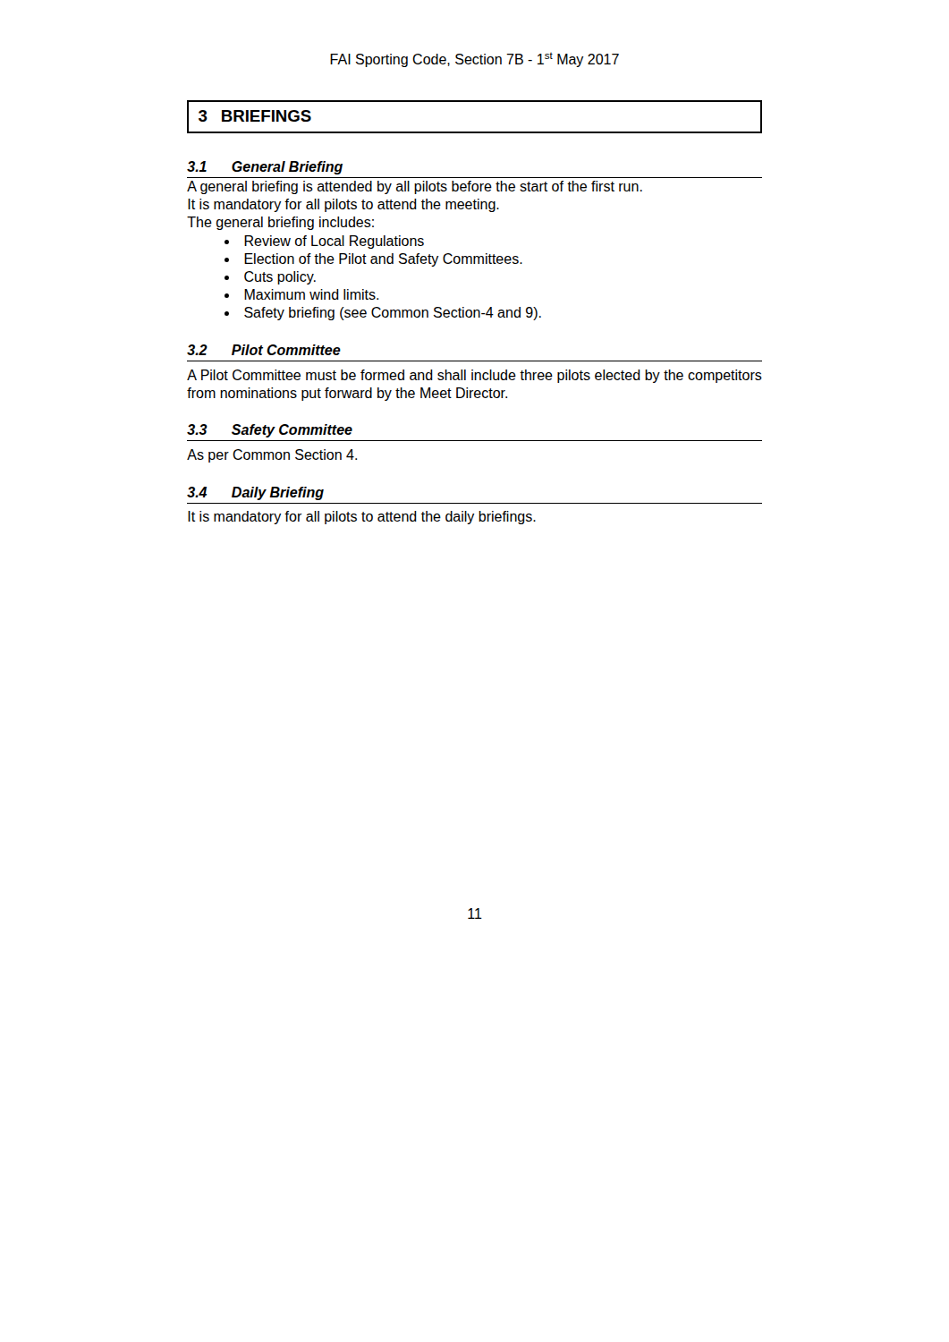FAI Sporting Code, Section 7B - 1st May 2017
3 BRIEFINGS
3.1 General Briefing
A general briefing is attended by all pilots before the start of the first run.
It is mandatory for all pilots to attend the meeting.
The general briefing includes:
Review of Local Regulations
Election of the Pilot and Safety Committees.
Cuts policy.
Maximum wind limits.
Safety briefing (see Common Section-4 and 9).
3.2 Pilot Committee
A Pilot Committee must be formed and shall include three pilots elected by the competitors from nominations put forward by the Meet Director.
3.3 Safety Committee
As per Common Section 4.
3.4 Daily Briefing
It is mandatory for all pilots to attend the daily briefings.
11